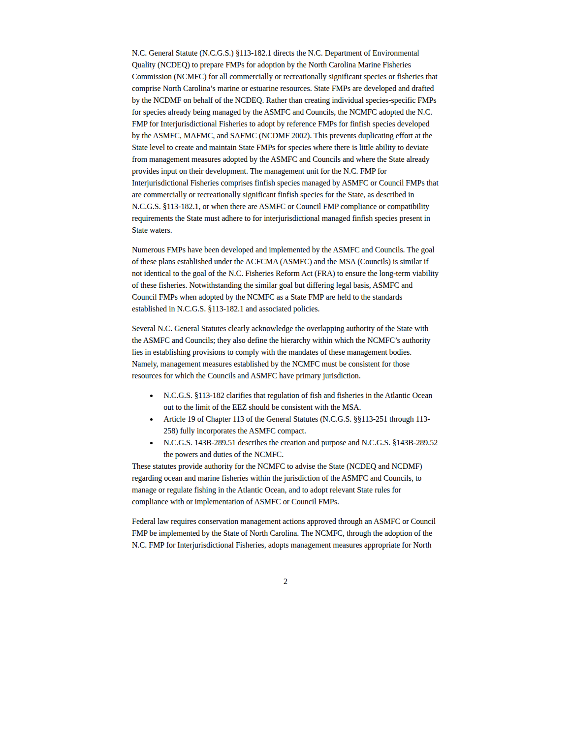N.C. General Statute (N.C.G.S.) §113-182.1 directs the N.C. Department of Environmental Quality (NCDEQ) to prepare FMPs for adoption by the North Carolina Marine Fisheries Commission (NCMFC) for all commercially or recreationally significant species or fisheries that comprise North Carolina’s marine or estuarine resources. State FMPs are developed and drafted by the NCDMF on behalf of the NCDEQ. Rather than creating individual species-specific FMPs for species already being managed by the ASMFC and Councils, the NCMFC adopted the N.C. FMP for Interjurisdictional Fisheries to adopt by reference FMPs for finfish species developed by the ASMFC, MAFMC, and SAFMC (NCDMF 2002). This prevents duplicating effort at the State level to create and maintain State FMPs for species where there is little ability to deviate from management measures adopted by the ASMFC and Councils and where the State already provides input on their development. The management unit for the N.C. FMP for Interjurisdictional Fisheries comprises finfish species managed by ASMFC or Council FMPs that are commercially or recreationally significant finfish species for the State, as described in N.C.G.S. §113-182.1, or when there are ASMFC or Council FMP compliance or compatibility requirements the State must adhere to for interjurisdictional managed finfish species present in State waters.
Numerous FMPs have been developed and implemented by the ASMFC and Councils. The goal of these plans established under the ACFCMA (ASMFC) and the MSA (Councils) is similar if not identical to the goal of the N.C. Fisheries Reform Act (FRA) to ensure the long-term viability of these fisheries. Notwithstanding the similar goal but differing legal basis, ASMFC and Council FMPs when adopted by the NCMFC as a State FMP are held to the standards established in N.C.G.S. §113-182.1 and associated policies.
Several N.C. General Statutes clearly acknowledge the overlapping authority of the State with the ASMFC and Councils; they also define the hierarchy within which the NCMFC’s authority lies in establishing provisions to comply with the mandates of these management bodies. Namely, management measures established by the NCMFC must be consistent for those resources for which the Councils and ASMFC have primary jurisdiction.
N.C.G.S. §113-182 clarifies that regulation of fish and fisheries in the Atlantic Ocean out to the limit of the EEZ should be consistent with the MSA.
Article 19 of Chapter 113 of the General Statutes (N.C.G.S. §§113-251 through 113-258) fully incorporates the ASMFC compact.
N.C.G.S. 143B-289.51 describes the creation and purpose and N.C.G.S. §143B-289.52 the powers and duties of the NCMFC.
These statutes provide authority for the NCMFC to advise the State (NCDEQ and NCDMF) regarding ocean and marine fisheries within the jurisdiction of the ASMFC and Councils, to manage or regulate fishing in the Atlantic Ocean, and to adopt relevant State rules for compliance with or implementation of ASMFC or Council FMPs.
Federal law requires conservation management actions approved through an ASMFC or Council FMP be implemented by the State of North Carolina. The NCMFC, through the adoption of the N.C. FMP for Interjurisdictional Fisheries, adopts management measures appropriate for North
2